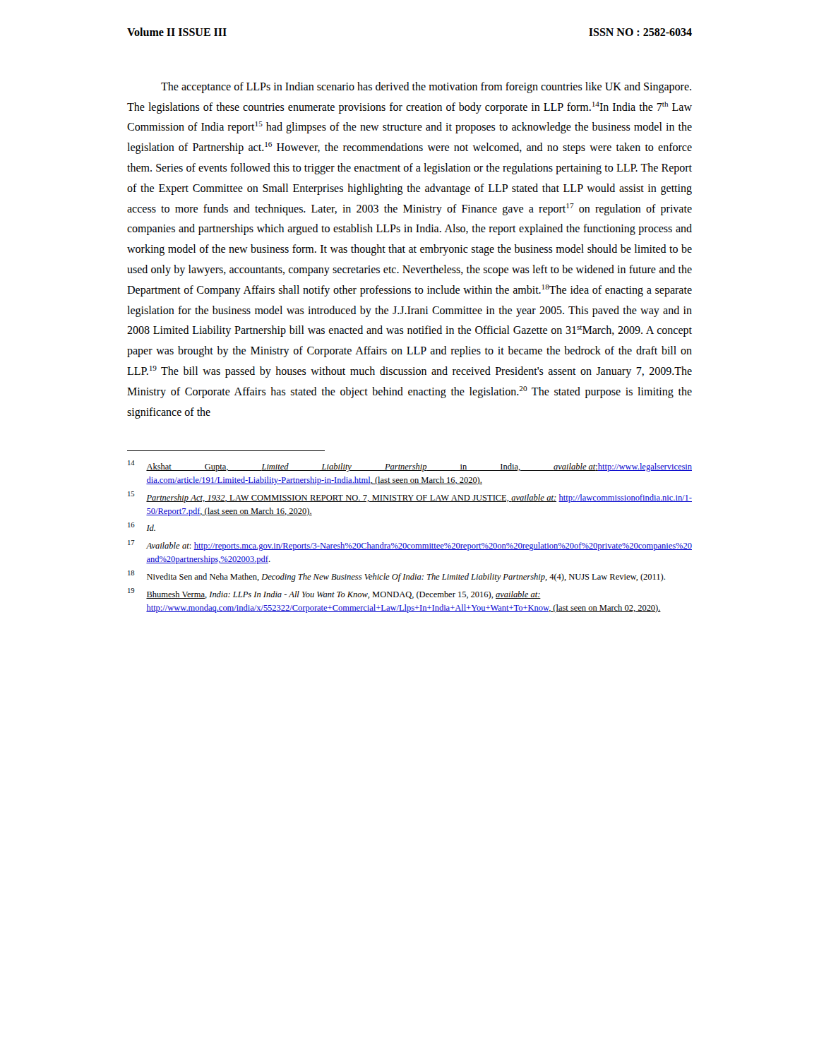Volume II ISSUE III ISSN NO : 2582-6034
The acceptance of LLPs in Indian scenario has derived the motivation from foreign countries like UK and Singapore. The legislations of these countries enumerate provisions for creation of body corporate in LLP form.14In India the 7th Law Commission of India report15 had glimpses of the new structure and it proposes to acknowledge the business model in the legislation of Partnership act.16 However, the recommendations were not welcomed, and no steps were taken to enforce them. Series of events followed this to trigger the enactment of a legislation or the regulations pertaining to LLP. The Report of the Expert Committee on Small Enterprises highlighting the advantage of LLP stated that LLP would assist in getting access to more funds and techniques. Later, in 2003 the Ministry of Finance gave a report17 on regulation of private companies and partnerships which argued to establish LLPs in India. Also, the report explained the functioning process and working model of the new business form. It was thought that at embryonic stage the business model should be limited to be used only by lawyers, accountants, company secretaries etc. Nevertheless, the scope was left to be widened in future and the Department of Company Affairs shall notify other professions to include within the ambit.18The idea of enacting a separate legislation for the business model was introduced by the J.J.Irani Committee in the year 2005. This paved the way and in 2008 Limited Liability Partnership bill was enacted and was notified in the Official Gazette on 31stMarch, 2009. A concept paper was brought by the Ministry of Corporate Affairs on LLP and replies to it became the bedrock of the draft bill on LLP.19 The bill was passed by houses without much discussion and received President's assent on January 7, 2009.The Ministry of Corporate Affairs has stated the object behind enacting the legislation.20 The stated purpose is limiting the significance of the
Akshat Gupta, Limited Liability Partnership in India, available at: http://www.legalservicesindia.com/article/191/Limited-Liability-Partnership-in-India.html, (last seen on March 16, 2020).
Partnership Act, 1932, LAW COMMISSION REPORT NO. 7, MINISTRY OF LAW AND JUSTICE, available at: http://lawcommissionofindia.nic.in/1-50/Report7.pdf, (last seen on March 16, 2020).
Id.
Available at: http://reports.mca.gov.in/Reports/3-Naresh%20Chandra%20committee%20report%20on%20regulation%20of%20private%20companies%20and%20partnerships,%202003.pdf.
Nivedita Sen and Neha Mathen, Decoding The New Business Vehicle Of India: The Limited Liability Partnership, 4(4), NUJS Law Review, (2011).
Bhumesh Verma, India: LLPs In India - All You Want To Know, MONDAQ, (December 15, 2016), available at:
http://www.mondaq.com/india/x/552322/Corporate+Commercial+Law/Llps+In+India+All+You+Want+To+Know, (last seen on March 02, 2020).